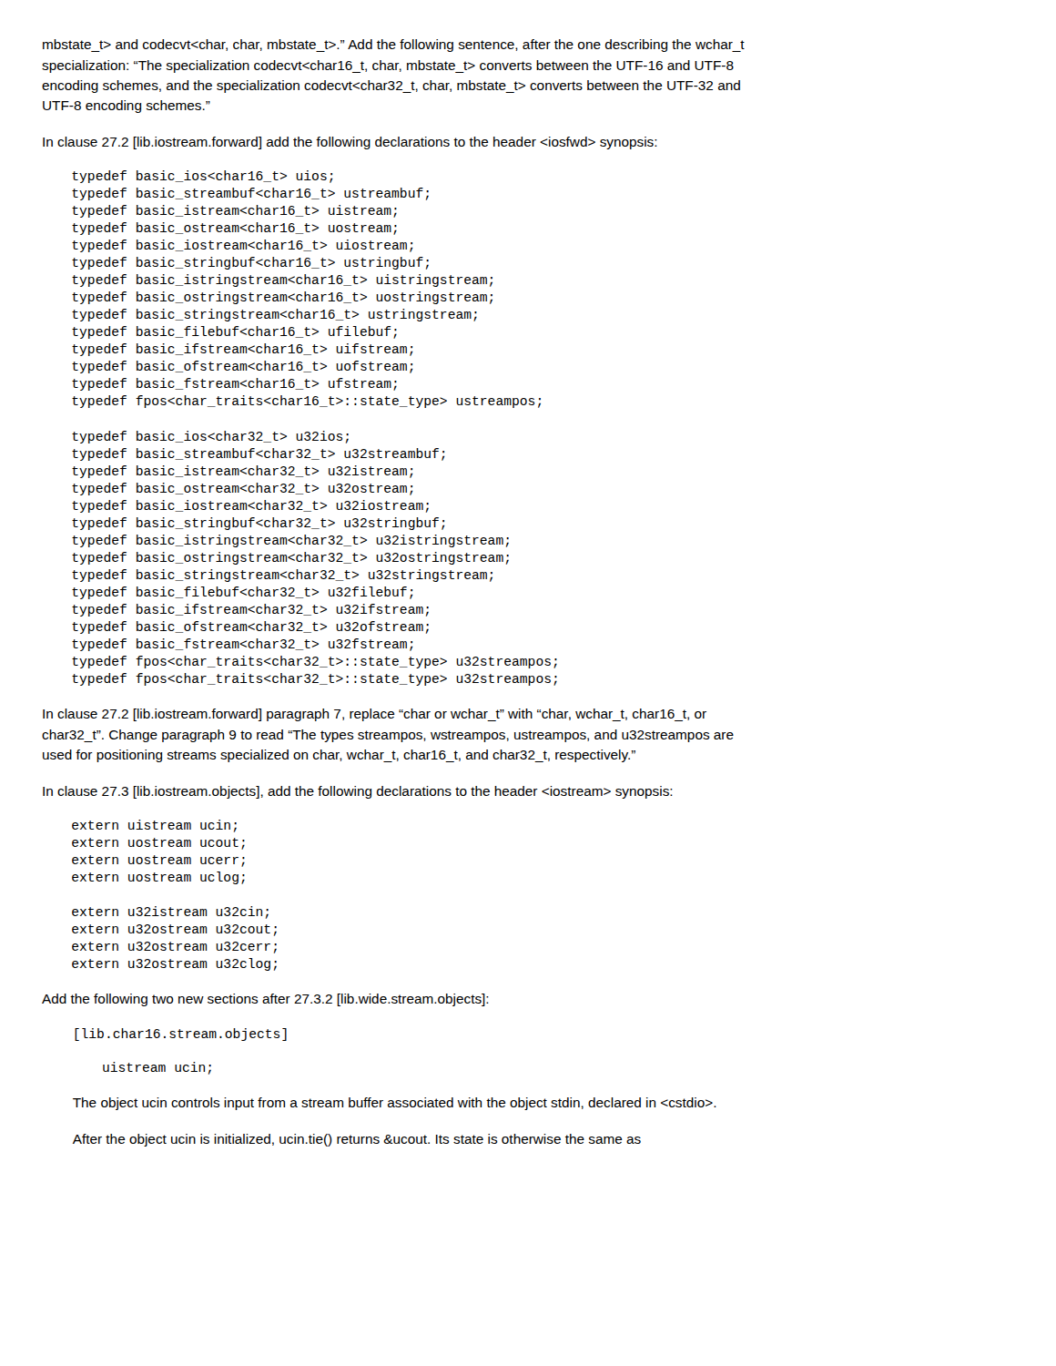mbstate_t> and codecvt<char, char, mbstate_t>.” Add the following sentence, after the one describing the wchar_t specialization: “The specialization codecvt<char16_t, char, mbstate_t> converts between the UTF-16 and UTF-8 encoding schemes, and the specialization codecvt<char32_t, char, mbstate_t> converts between the UTF-32 and UTF-8 encoding schemes.”
In clause 27.2 [lib.iostream.forward] add the following declarations to the header <iosfwd> synopsis:
typedef basic_ios<char16_t> uios;
typedef basic_streambuf<char16_t> ustreambuf;
typedef basic_istream<char16_t> uistream;
typedef basic_ostream<char16_t> uostream;
typedef basic_iostream<char16_t> uiostream;
typedef basic_stringbuf<char16_t> ustringbuf;
typedef basic_istringstream<char16_t> uistringstream;
typedef basic_ostringstream<char16_t> uostringstream;
typedef basic_stringstream<char16_t> ustringstream;
typedef basic_filebuf<char16_t> ufilebuf;
typedef basic_ifstream<char16_t> uifstream;
typedef basic_ofstream<char16_t> uofstream;
typedef basic_fstream<char16_t> ufstream;
typedef fpos<char_traits<char16_t>::state_type> ustreampos;

typedef basic_ios<char32_t> u32ios;
typedef basic_streambuf<char32_t> u32streambuf;
typedef basic_istream<char32_t> u32istream;
typedef basic_ostream<char32_t> u32ostream;
typedef basic_iostream<char32_t> u32iostream;
typedef basic_stringbuf<char32_t> u32stringbuf;
typedef basic_istringstream<char32_t> u32istringstream;
typedef basic_ostringstream<char32_t> u32ostringstream;
typedef basic_stringstream<char32_t> u32stringstream;
typedef basic_filebuf<char32_t> u32filebuf;
typedef basic_ifstream<char32_t> u32ifstream;
typedef basic_ofstream<char32_t> u32ofstream;
typedef basic_fstream<char32_t> u32fstream;
typedef fpos<char_traits<char32_t>::state_type> u32streampos;
typedef fpos<char_traits<char32_t>::state_type> u32streampos;
In clause 27.2 [lib.iostream.forward] paragraph 7, replace “char or wchar_t” with “char, wchar_t, char16_t, or char32_t”. Change paragraph 9 to read “The types streampos, wstreampos, ustreampos, and u32streampos are used for positioning streams specialized on char, wchar_t, char16_t, and char32_t, respectively.”
In clause 27.3 [lib.iostream.objects], add the following declarations to the header <iostream> synopsis:
extern uistream ucin;
extern uostream ucout;
extern uostream ucerr;
extern uostream uclog;

extern u32istream u32cin;
extern u32ostream u32cout;
extern u32ostream u32cerr;
extern u32ostream u32clog;
Add the following two new sections after 27.3.2 [lib.wide.stream.objects]:
[lib.char16.stream.objects]
uistream ucin;
The object ucin controls input from a stream buffer associated with the object stdin, declared in <cstdio>.
After the object ucin is initialized, ucin.tie() returns &ucout. Its state is otherwise the same as